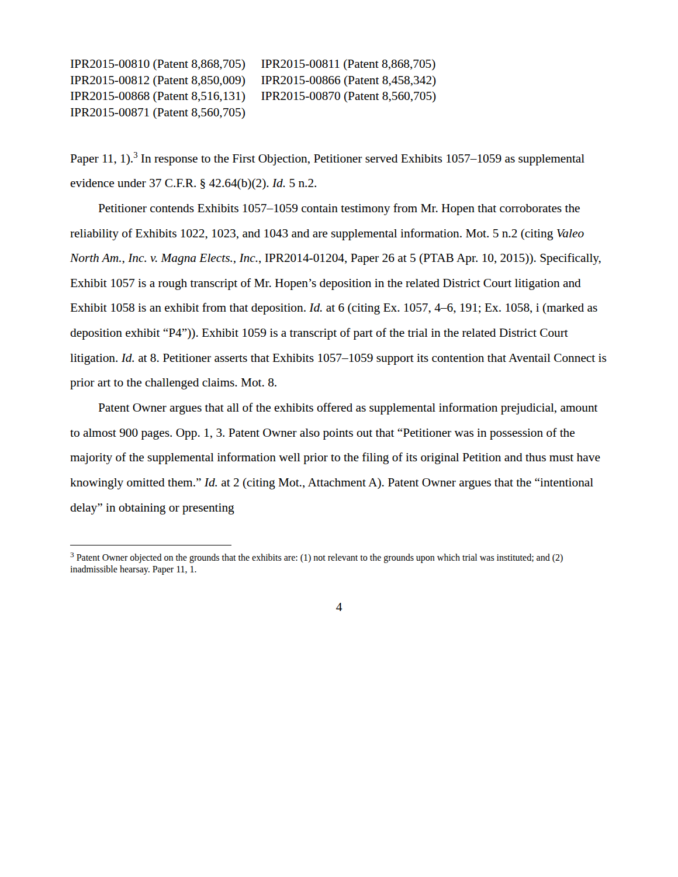IPR2015-00810 (Patent 8,868,705) IPR2015-00811 (Patent 8,868,705) IPR2015-00812 (Patent 8,850,009) IPR2015-00866 (Patent 8,458,342) IPR2015-00868 (Patent 8,516,131) IPR2015-00870 (Patent 8,560,705) IPR2015-00871 (Patent 8,560,705)
Paper 11, 1).3 In response to the First Objection, Petitioner served Exhibits 1057–1059 as supplemental evidence under 37 C.F.R. § 42.64(b)(2). Id. 5 n.2.
Petitioner contends Exhibits 1057–1059 contain testimony from Mr. Hopen that corroborates the reliability of Exhibits 1022, 1023, and 1043 and are supplemental information. Mot. 5 n.2 (citing Valeo North Am., Inc. v. Magna Elects., Inc., IPR2014-01204, Paper 26 at 5 (PTAB Apr. 10, 2015)). Specifically, Exhibit 1057 is a rough transcript of Mr. Hopen’s deposition in the related District Court litigation and Exhibit 1058 is an exhibit from that deposition. Id. at 6 (citing Ex. 1057, 4–6, 191; Ex. 1058, i (marked as deposition exhibit “P4”)). Exhibit 1059 is a transcript of part of the trial in the related District Court litigation. Id. at 8. Petitioner asserts that Exhibits 1057–1059 support its contention that Aventail Connect is prior art to the challenged claims. Mot. 8.
Patent Owner argues that all of the exhibits offered as supplemental information prejudicial, amount to almost 900 pages. Opp. 1, 3. Patent Owner also points out that “Petitioner was in possession of the majority of the supplemental information well prior to the filing of its original Petition and thus must have knowingly omitted them.” Id. at 2 (citing Mot., Attachment A). Patent Owner argues that the “intentional delay” in obtaining or presenting
3 Patent Owner objected on the grounds that the exhibits are: (1) not relevant to the grounds upon which trial was instituted; and (2) inadmissible hearsay. Paper 11, 1.
4